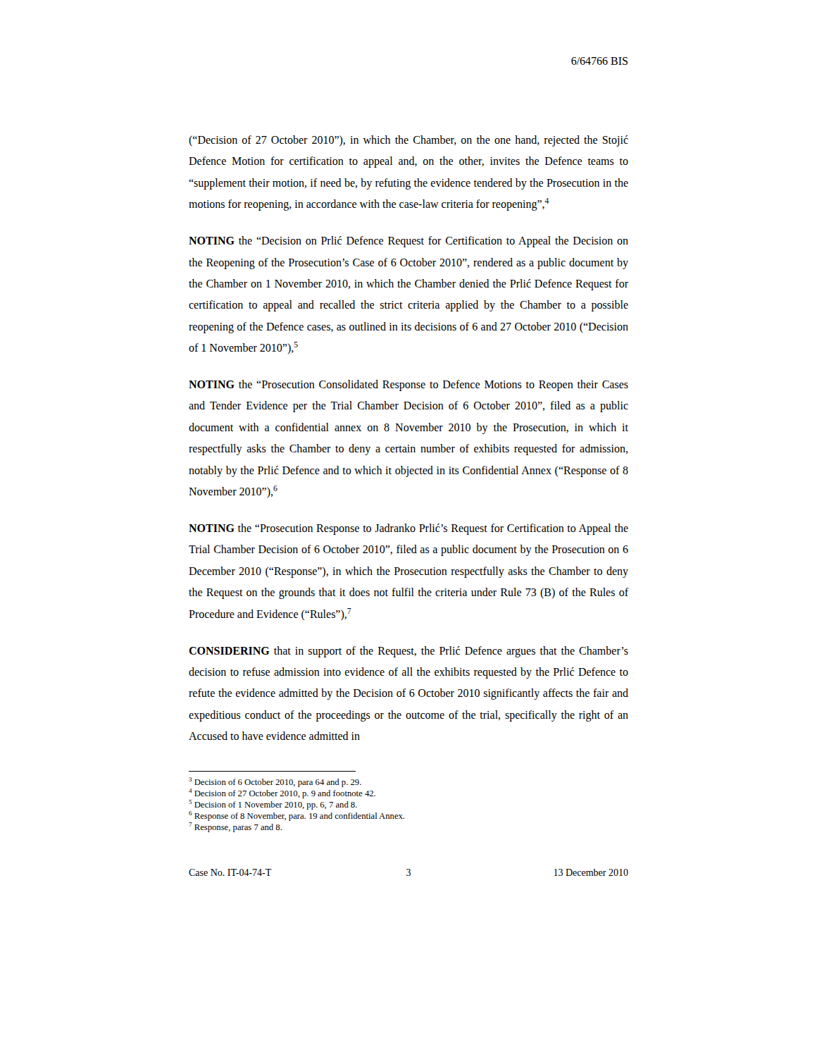6/64766 BIS
(“Decision of 27 October 2010”), in which the Chamber, on the one hand, rejected the Stojić Defence Motion for certification to appeal and, on the other, invites the Defence teams to “supplement their motion, if need be, by refuting the evidence tendered by the Prosecution in the motions for reopening, in accordance with the case-law criteria for reopening”,4
NOTING the “Decision on Prlić Defence Request for Certification to Appeal the Decision on the Reopening of the Prosecution’s Case of 6 October 2010”, rendered as a public document by the Chamber on 1 November 2010, in which the Chamber denied the Prlić Defence Request for certification to appeal and recalled the strict criteria applied by the Chamber to a possible reopening of the Defence cases, as outlined in its decisions of 6 and 27 October 2010 (“Decision of 1 November 2010”),5
NOTING the “Prosecution Consolidated Response to Defence Motions to Reopen their Cases and Tender Evidence per the Trial Chamber Decision of 6 October 2010”, filed as a public document with a confidential annex on 8 November 2010 by the Prosecution, in which it respectfully asks the Chamber to deny a certain number of exhibits requested for admission, notably by the Prlić Defence and to which it objected in its Confidential Annex (“Response of 8 November 2010”),6
NOTING the “Prosecution Response to Jadranko Prlić’s Request for Certification to Appeal the Trial Chamber Decision of 6 October 2010”, filed as a public document by the Prosecution on 6 December 2010 (“Response”), in which the Prosecution respectfully asks the Chamber to deny the Request on the grounds that it does not fulfil the criteria under Rule 73 (B) of the Rules of Procedure and Evidence (“Rules”),7
CONSIDERING that in support of the Request, the Prlić Defence argues that the Chamber’s decision to refuse admission into evidence of all the exhibits requested by the Prlić Defence to refute the evidence admitted by the Decision of 6 October 2010 significantly affects the fair and expeditious conduct of the proceedings or the outcome of the trial, specifically the right of an Accused to have evidence admitted in
3 Decision of 6 October 2010, para 64 and p. 29.
4 Decision of 27 October 2010, p. 9 and footnote 42.
5 Decision of 1 November 2010, pp. 6, 7 and 8.
6 Response of 8 November, para. 19 and confidential Annex.
7 Response, paras 7 and 8.
Case No. IT-04-74-T
3
13 December 2010